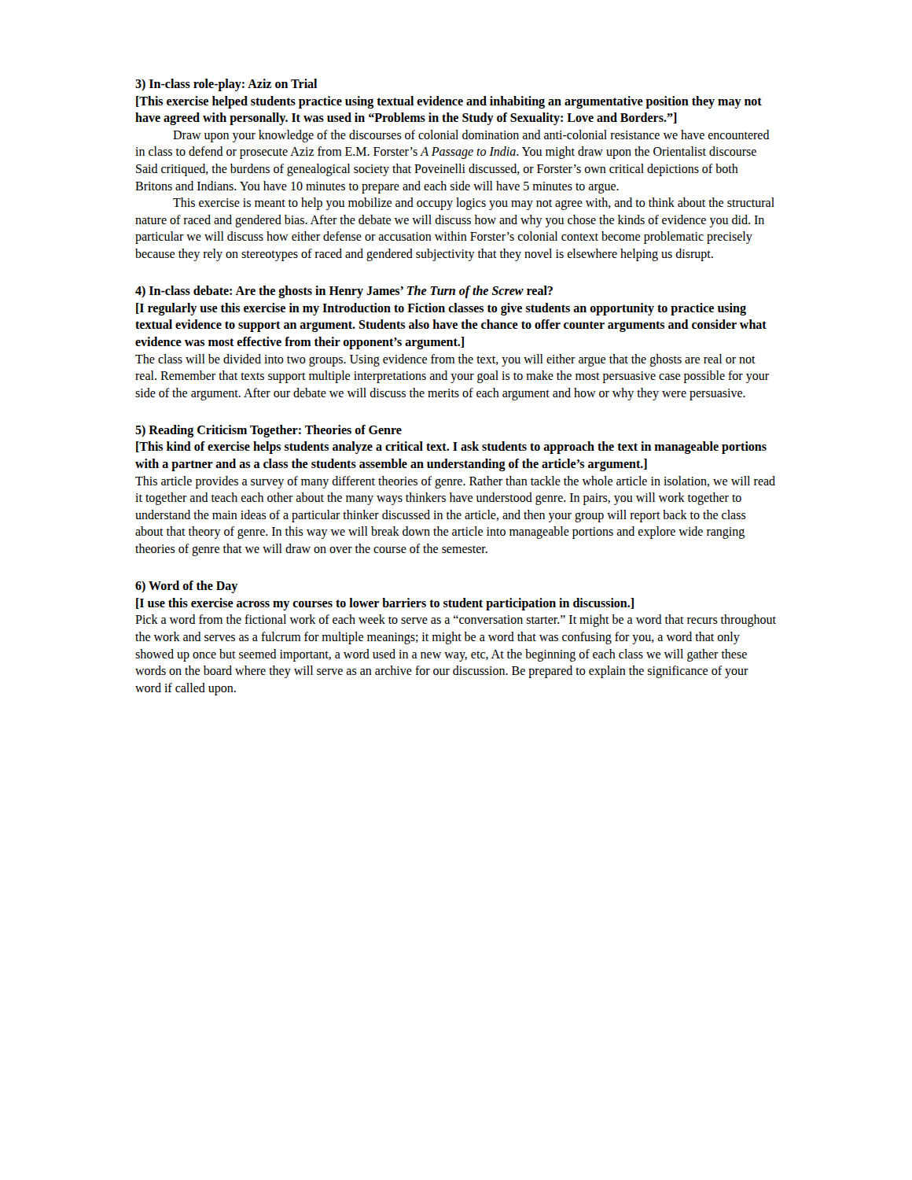3) In-class role-play: Aziz on Trial
[This exercise helped students practice using textual evidence and inhabiting an argumentative position they may not have agreed with personally. It was used in “Problems in the Study of Sexuality: Love and Borders.”]
Draw upon your knowledge of the discourses of colonial domination and anti-colonial resistance we have encountered in class to defend or prosecute Aziz from E.M. Forster’s A Passage to India. You might draw upon the Orientalist discourse Said critiqued, the burdens of genealogical society that Poveinelli discussed, or Forster’s own critical depictions of both Britons and Indians. You have 10 minutes to prepare and each side will have 5 minutes to argue.
This exercise is meant to help you mobilize and occupy logics you may not agree with, and to think about the structural nature of raced and gendered bias. After the debate we will discuss how and why you chose the kinds of evidence you did. In particular we will discuss how either defense or accusation within Forster’s colonial context become problematic precisely because they rely on stereotypes of raced and gendered subjectivity that they novel is elsewhere helping us disrupt.
4) In-class debate: Are the ghosts in Henry James’ The Turn of the Screw real?
[I regularly use this exercise in my Introduction to Fiction classes to give students an opportunity to practice using textual evidence to support an argument. Students also have the chance to offer counter arguments and consider what evidence was most effective from their opponent’s argument.]
The class will be divided into two groups. Using evidence from the text, you will either argue that the ghosts are real or not real. Remember that texts support multiple interpretations and your goal is to make the most persuasive case possible for your side of the argument. After our debate we will discuss the merits of each argument and how or why they were persuasive.
5) Reading Criticism Together: Theories of Genre
[This kind of exercise helps students analyze a critical text. I ask students to approach the text in manageable portions with a partner and as a class the students assemble an understanding of the article’s argument.]
This article provides a survey of many different theories of genre. Rather than tackle the whole article in isolation, we will read it together and teach each other about the many ways thinkers have understood genre. In pairs, you will work together to understand the main ideas of a particular thinker discussed in the article, and then your group will report back to the class about that theory of genre. In this way we will break down the article into manageable portions and explore wide ranging theories of genre that we will draw on over the course of the semester.
6) Word of the Day
[I use this exercise across my courses to lower barriers to student participation in discussion.]
Pick a word from the fictional work of each week to serve as a “conversation starter.” It might be a word that recurs throughout the work and serves as a fulcrum for multiple meanings; it might be a word that was confusing for you, a word that only showed up once but seemed important, a word used in a new way, etc, At the beginning of each class we will gather these words on the board where they will serve as an archive for our discussion. Be prepared to explain the significance of your word if called upon.